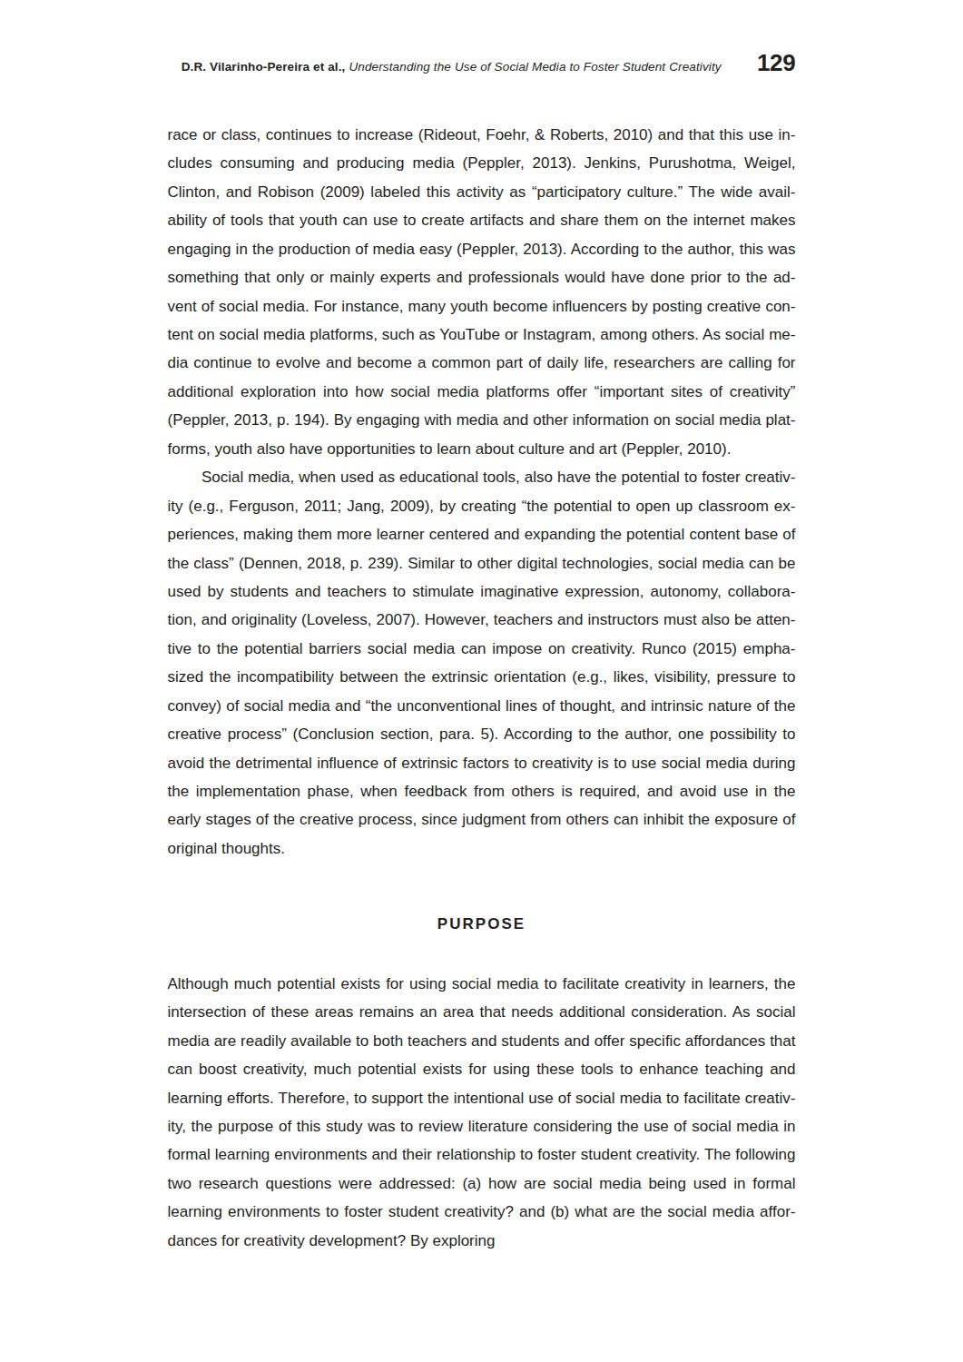D.R. Vilarinho-Pereira et al., Understanding the Use of Social Media to Foster Student Creativity
129
race or class, continues to increase (Rideout, Foehr, & Roberts, 2010) and that this use includes consuming and producing media (Peppler, 2013). Jenkins, Purushotma, Weigel, Clinton, and Robison (2009) labeled this activity as “participatory culture.” The wide availability of tools that youth can use to create artifacts and share them on the internet makes engaging in the production of media easy (Peppler, 2013). According to the author, this was something that only or mainly experts and professionals would have done prior to the advent of social media. For instance, many youth become influencers by posting creative content on social media platforms, such as YouTube or Instagram, among others. As social media continue to evolve and become a common part of daily life, researchers are calling for additional exploration into how social media platforms offer “important sites of creativity” (Peppler, 2013, p. 194). By engaging with media and other information on social media platforms, youth also have opportunities to learn about culture and art (Peppler, 2010).
Social media, when used as educational tools, also have the potential to foster creativity (e.g., Ferguson, 2011; Jang, 2009), by creating “the potential to open up classroom experiences, making them more learner centered and expanding the potential content base of the class” (Dennen, 2018, p. 239). Similar to other digital technologies, social media can be used by students and teachers to stimulate imaginative expression, autonomy, collaboration, and originality (Loveless, 2007). However, teachers and instructors must also be attentive to the potential barriers social media can impose on creativity. Runco (2015) emphasized the incompatibility between the extrinsic orientation (e.g., likes, visibility, pressure to convey) of social media and “the unconventional lines of thought, and intrinsic nature of the creative process” (Conclusion section, para. 5). According to the author, one possibility to avoid the detrimental influence of extrinsic factors to creativity is to use social media during the implementation phase, when feedback from others is required, and avoid use in the early stages of the creative process, since judgment from others can inhibit the exposure of original thoughts.
Purpose
Although much potential exists for using social media to facilitate creativity in learners, the intersection of these areas remains an area that needs additional consideration. As social media are readily available to both teachers and students and offer specific affordances that can boost creativity, much potential exists for using these tools to enhance teaching and learning efforts. Therefore, to support the intentional use of social media to facilitate creativity, the purpose of this study was to review literature considering the use of social media in formal learning environments and their relationship to foster student creativity. The following two research questions were addressed: (a) how are social media being used in formal learning environments to foster student creativity? and (b) what are the social media affordances for creativity development? By exploring